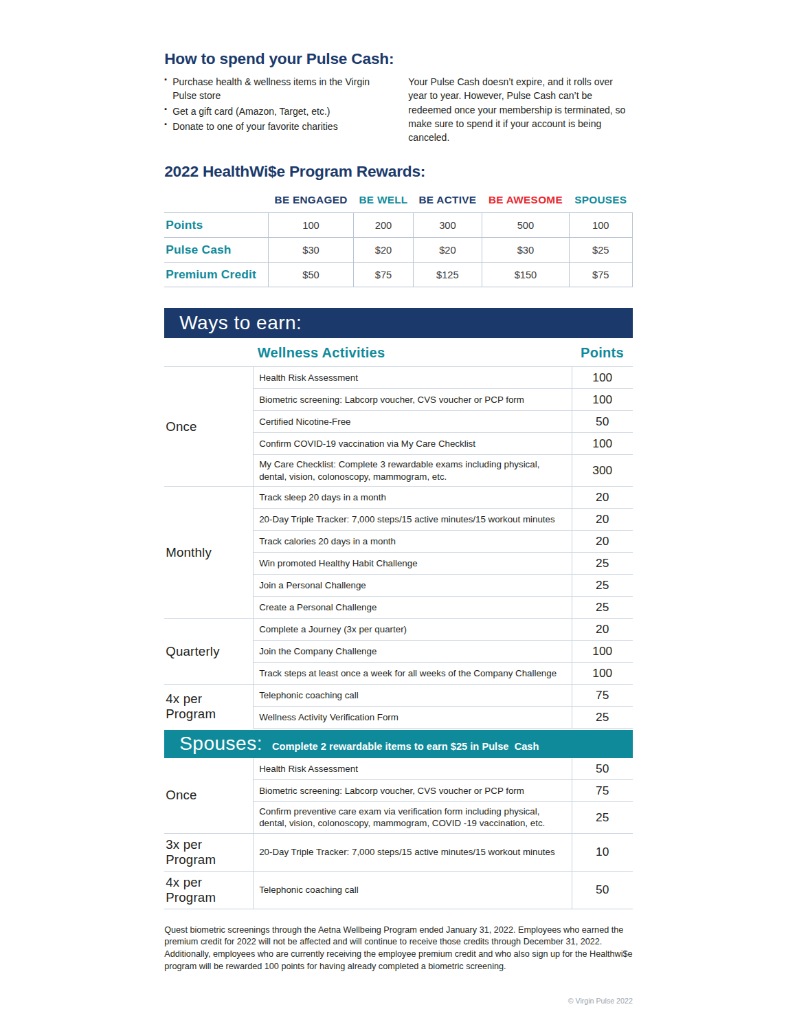How to spend your Pulse Cash:
Purchase health & wellness items in the Virgin Pulse store
Get a gift card (Amazon, Target, etc.)
Donate to one of your favorite charities
Your Pulse Cash doesn’t expire, and it rolls over year to year. However, Pulse Cash can’t be redeemed once your membership is terminated, so make sure to spend it if your account is being canceled.
2022 HealthWi$e Program Rewards:
| | BE ENGAGED | BE WELL | BE ACTIVE | BE AWESOME | SPOUSES |
| --- | --- | --- | --- | --- | --- |
| Points | 100 | 200 | 300 | 500 | 100 |
| Pulse Cash | $30 | $20 | $20 | $30 | $25 |
| Premium Credit | $50 | $75 | $125 | $150 | $75 |
Ways to earn:
| | Wellness Activities | Points |
| --- | --- | --- |
| Once | Health Risk Assessment | 100 |
| Biometric screening: Labcorp voucher, CVS voucher or PCP form | 100 |
| Certified Nicotine-Free | 50 |
| Confirm COVID-19 vaccination via My Care Checklist | 100 |
| My Care Checklist: Complete 3 rewardable exams including physical, dental, vision, colonoscopy, mammogram, etc. | 300 |
| Monthly | Track sleep 20 days in a month | 20 |
| 20-Day Triple Tracker: 7,000 steps/15 active minutes/15 workout minutes | 20 |
| Track calories 20 days in a month | 20 |
| Win promoted Healthy Habit Challenge | 25 |
| Join a Personal Challenge | 25 |
| Create a Personal Challenge | 25 |
| Quarterly | Complete a Journey (3x per quarter) | 20 |
| Join the Company Challenge | 100 |
| Track steps at least once a week for all weeks of the Company Challenge | 100 |
| 4x per Program | Telephonic coaching call | 75 |
| Wellness Activity Verification Form | 25 |
Spouses: Complete 2 rewardable items to earn $25 in Pulse Cash
| Once | Health Risk Assessment | 50 |
| Biometric screening: Labcorp voucher, CVS voucher or PCP form | 75 |
| Confirm preventive care exam via verification form including physical, dental, vision, colonoscopy, mammogram, COVID -19 vaccination, etc. | 25 |
| 3x per Program | 20-Day Triple Tracker: 7,000 steps/15 active minutes/15 workout minutes | 10 |
| 4x per Program | Telephonic coaching call | 50 |
Quest biometric screenings through the Aetna Wellbeing Program ended January 31, 2022. Employees who earned the premium credit for 2022 will not be affected and will continue to receive those credits through December 31, 2022. Additionally, employees who are currently receiving the employee premium credit and who also sign up for the Healthwi$e program will be rewarded 100 points for having already completed a biometric screening.
© Virgin Pulse 2022